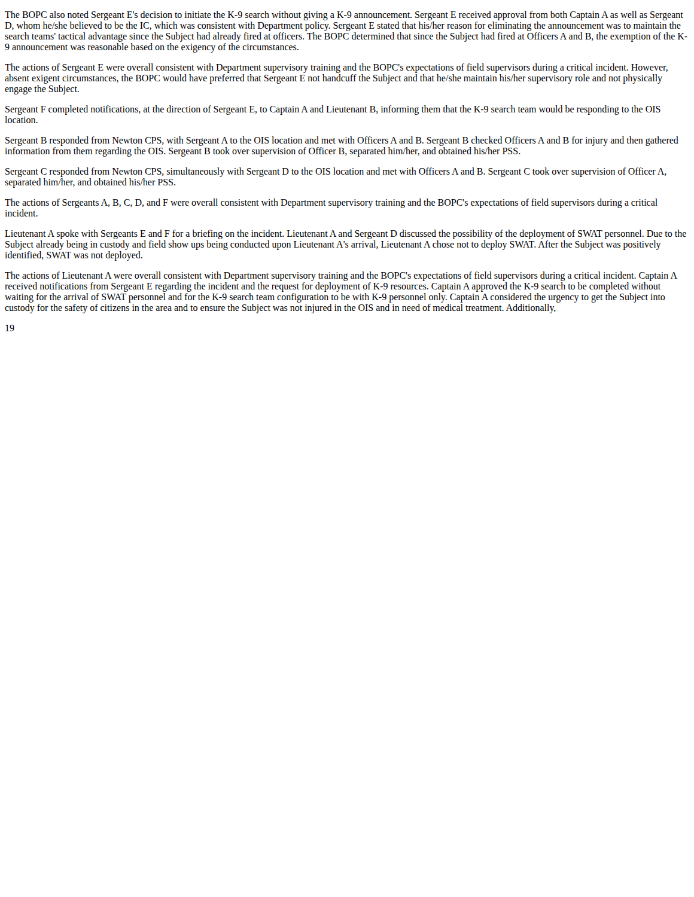The BOPC also noted Sergeant E's decision to initiate the K-9 search without giving a K-9 announcement. Sergeant E received approval from both Captain A as well as Sergeant D, whom he/she believed to be the IC, which was consistent with Department policy. Sergeant E stated that his/her reason for eliminating the announcement was to maintain the search teams' tactical advantage since the Subject had already fired at officers. The BOPC determined that since the Subject had fired at Officers A and B, the exemption of the K-9 announcement was reasonable based on the exigency of the circumstances.
The actions of Sergeant E were overall consistent with Department supervisory training and the BOPC's expectations of field supervisors during a critical incident. However, absent exigent circumstances, the BOPC would have preferred that Sergeant E not handcuff the Subject and that he/she maintain his/her supervisory role and not physically engage the Subject.
Sergeant F completed notifications, at the direction of Sergeant E, to Captain A and Lieutenant B, informing them that the K-9 search team would be responding to the OIS location.
Sergeant B responded from Newton CPS, with Sergeant A to the OIS location and met with Officers A and B. Sergeant B checked Officers A and B for injury and then gathered information from them regarding the OIS. Sergeant B took over supervision of Officer B, separated him/her, and obtained his/her PSS.
Sergeant C responded from Newton CPS, simultaneously with Sergeant D to the OIS location and met with Officers A and B. Sergeant C took over supervision of Officer A, separated him/her, and obtained his/her PSS.
The actions of Sergeants A, B, C, D, and F were overall consistent with Department supervisory training and the BOPC's expectations of field supervisors during a critical incident.
Lieutenant A spoke with Sergeants E and F for a briefing on the incident. Lieutenant A and Sergeant D discussed the possibility of the deployment of SWAT personnel. Due to the Subject already being in custody and field show ups being conducted upon Lieutenant A's arrival, Lieutenant A chose not to deploy SWAT. After the Subject was positively identified, SWAT was not deployed.
The actions of Lieutenant A were overall consistent with Department supervisory training and the BOPC's expectations of field supervisors during a critical incident. Captain A received notifications from Sergeant E regarding the incident and the request for deployment of K-9 resources. Captain A approved the K-9 search to be completed without waiting for the arrival of SWAT personnel and for the K-9 search team configuration to be with K-9 personnel only. Captain A considered the urgency to get the Subject into custody for the safety of citizens in the area and to ensure the Subject was not injured in the OIS and in need of medical treatment. Additionally,
19